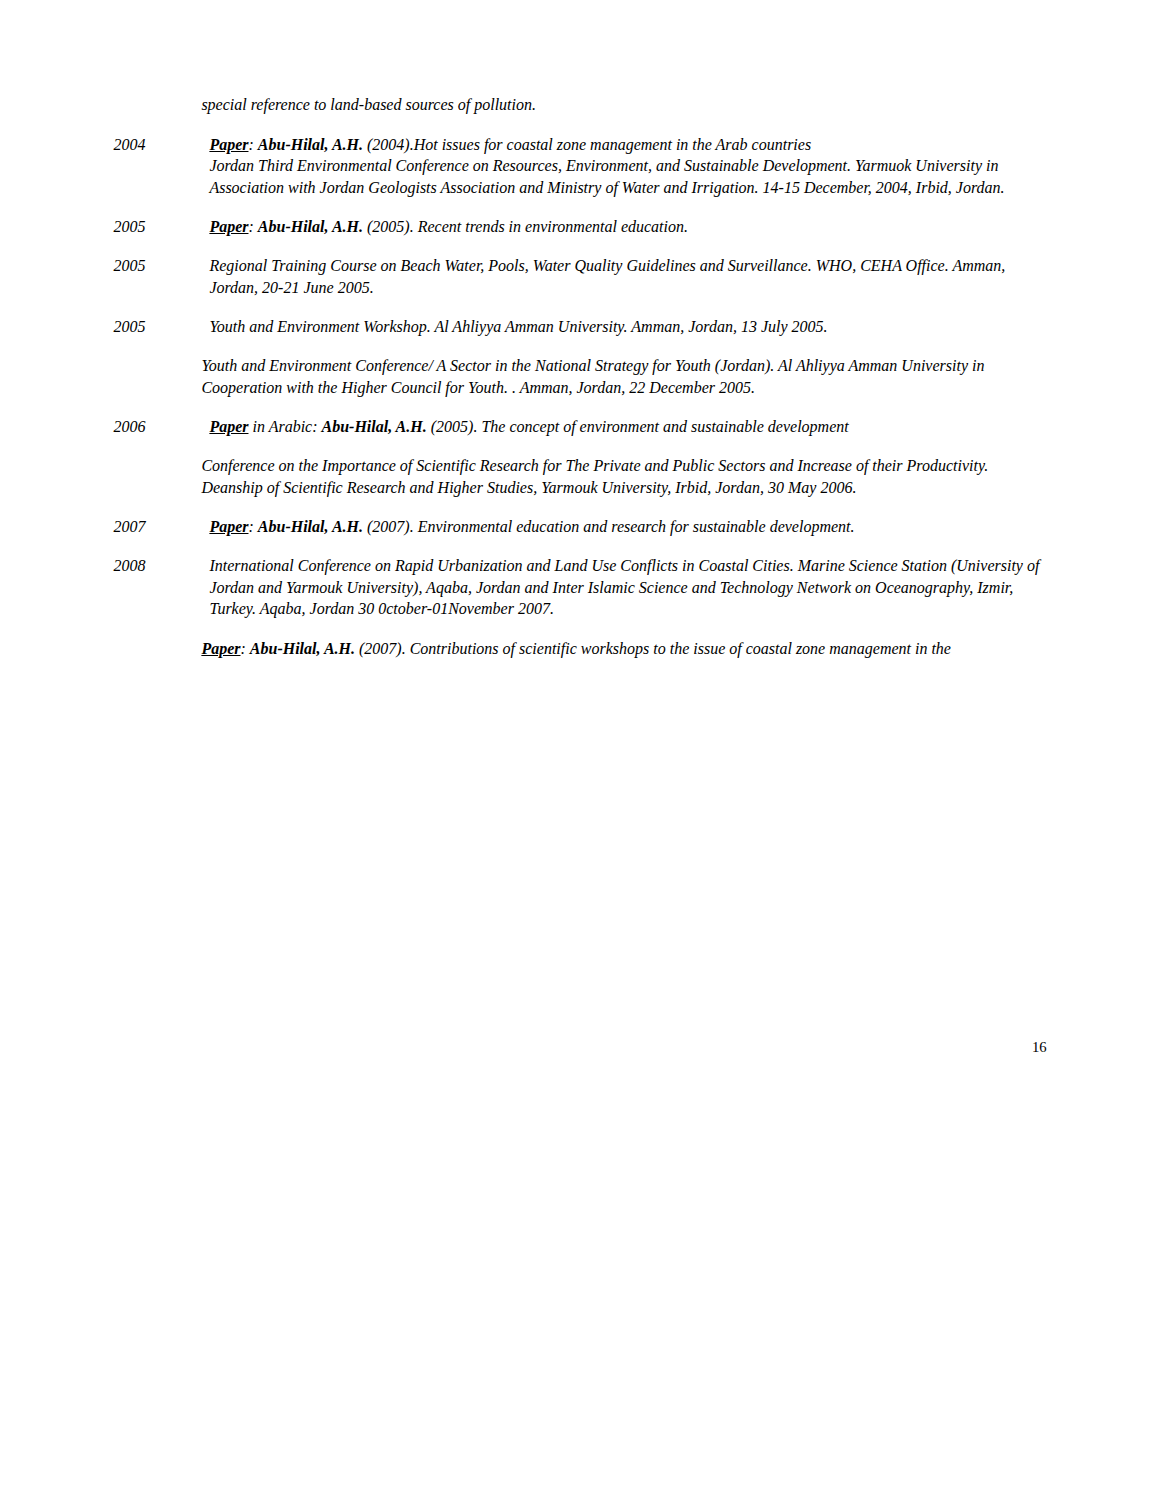special reference to land-based sources of pollution.
2004
Paper: Abu-Hilal, A.H. (2004).Hot issues for coastal zone management in the Arab countries
Jordan Third Environmental Conference on Resources, Environment, and Sustainable Development. Yarmuok University in Association with Jordan Geologists Association and Ministry of Water and Irrigation. 14-15 December, 2004, Irbid, Jordan.
2005
Paper: Abu-Hilal, A.H. (2005). Recent trends in environmental education.
2005
Regional Training Course on Beach Water, Pools, Water Quality Guidelines and Surveillance. WHO, CEHA Office. Amman, Jordan, 20-21 June 2005.
2005
Youth and Environment Workshop. Al Ahliyya Amman University. Amman, Jordan, 13 July 2005.
Youth and Environment Conference/ A Sector in the National Strategy for Youth (Jordan). Al Ahliyya Amman University in Cooperation with the Higher Council for Youth. . Amman, Jordan, 22 December 2005.
2006
Paper in Arabic: Abu-Hilal, A.H. (2005). The concept of environment and sustainable development
Conference on the Importance of Scientific Research for The Private and Public Sectors and Increase of their Productivity. Deanship of Scientific Research and Higher Studies, Yarmouk University, Irbid, Jordan, 30 May 2006.
2007
Paper: Abu-Hilal, A.H. (2007). Environmental education and research for sustainable development.
2008
International Conference on Rapid Urbanization and Land Use Conflicts in Coastal Cities. Marine Science Station (University of Jordan and Yarmouk University), Aqaba, Jordan and Inter Islamic Science and Technology Network on Oceanography, Izmir, Turkey. Aqaba, Jordan 30 0ctober-01November 2007.
Paper: Abu-Hilal, A.H. (2007). Contributions of scientific workshops to the issue of coastal zone management in the
16